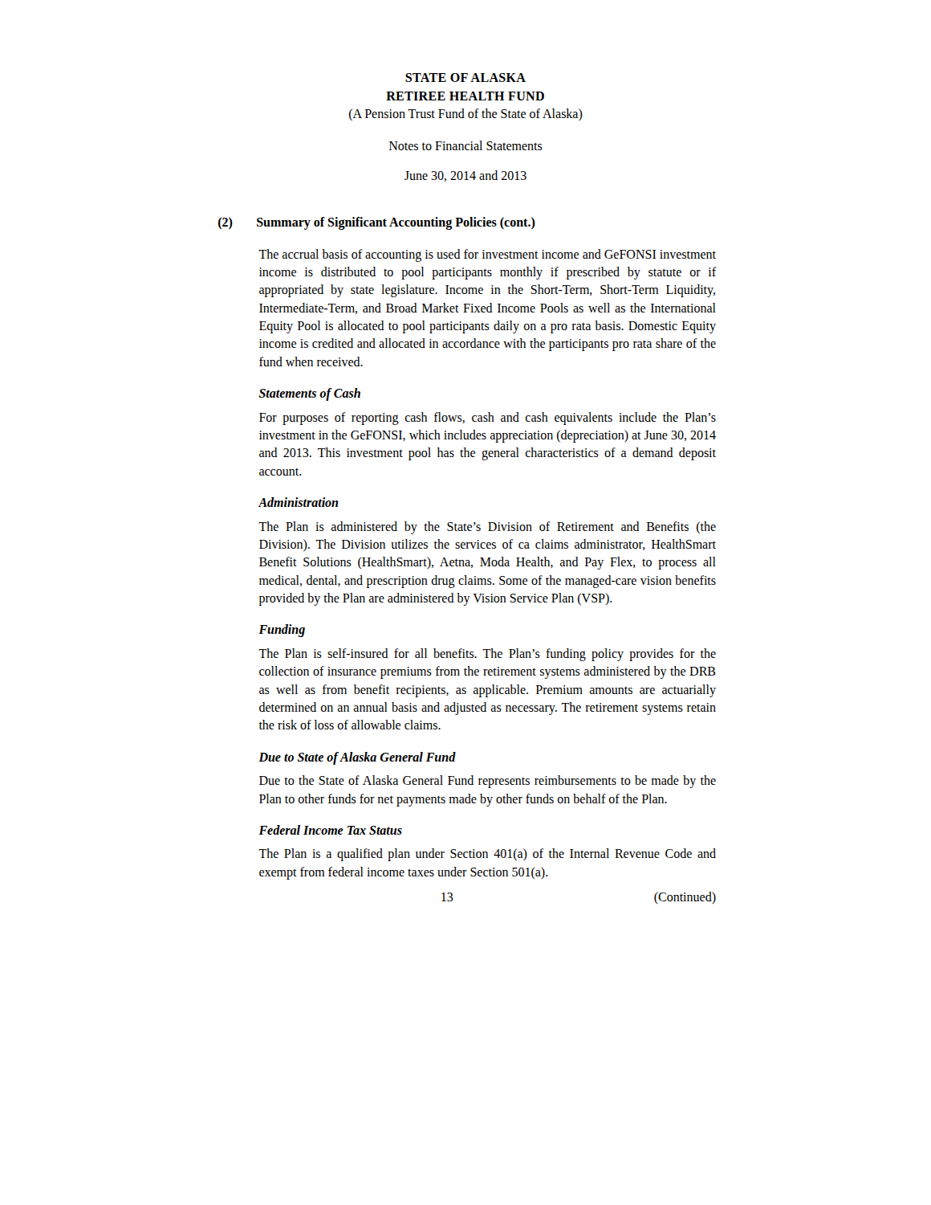STATE OF ALASKA
RETIREE HEALTH FUND
(A Pension Trust Fund of the State of Alaska)
Notes to Financial Statements
June 30, 2014 and 2013
(2) Summary of Significant Accounting Policies (cont.)
The accrual basis of accounting is used for investment income and GeFONSI investment income is distributed to pool participants monthly if prescribed by statute or if appropriated by state legislature. Income in the Short-Term, Short-Term Liquidity, Intermediate-Term, and Broad Market Fixed Income Pools as well as the International Equity Pool is allocated to pool participants daily on a pro rata basis. Domestic Equity income is credited and allocated in accordance with the participants pro rata share of the fund when received.
Statements of Cash
For purposes of reporting cash flows, cash and cash equivalents include the Plan’s investment in the GeFONSI, which includes appreciation (depreciation) at June 30, 2014 and 2013. This investment pool has the general characteristics of a demand deposit account.
Administration
The Plan is administered by the State’s Division of Retirement and Benefits (the Division). The Division utilizes the services of ca claims administrator, HealthSmart Benefit Solutions (HealthSmart), Aetna, Moda Health, and Pay Flex, to process all medical, dental, and prescription drug claims. Some of the managed-care vision benefits provided by the Plan are administered by Vision Service Plan (VSP).
Funding
The Plan is self-insured for all benefits. The Plan’s funding policy provides for the collection of insurance premiums from the retirement systems administered by the DRB as well as from benefit recipients, as applicable. Premium amounts are actuarially determined on an annual basis and adjusted as necessary. The retirement systems retain the risk of loss of allowable claims.
Due to State of Alaska General Fund
Due to the State of Alaska General Fund represents reimbursements to be made by the Plan to other funds for net payments made by other funds on behalf of the Plan.
Federal Income Tax Status
The Plan is a qualified plan under Section 401(a) of the Internal Revenue Code and exempt from federal income taxes under Section 501(a).
13 (Continued)